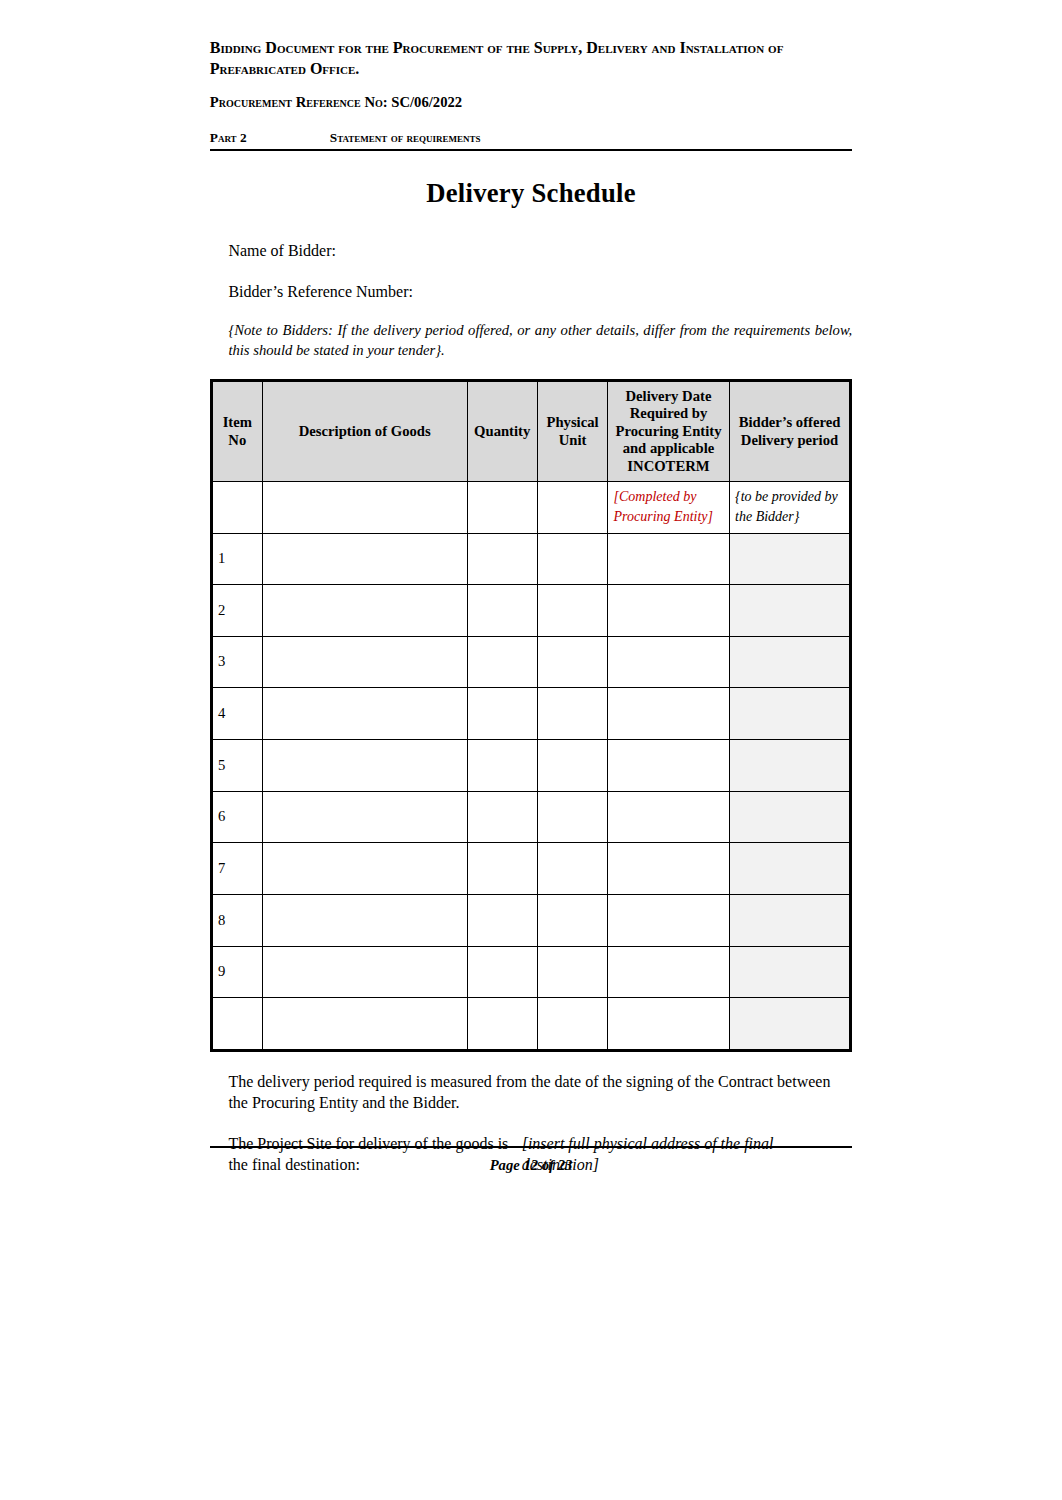Bidding Document for the Procurement of the Supply, Delivery and Installation of Prefabricated Office.
Procurement Reference No: SC/06/2022
Part 2 Statement of requirements
Delivery Schedule
Name of Bidder:
Bidder’s Reference Number:
{Note to Bidders: If the delivery period offered, or any other details, differ from the requirements below, this should be stated in your tender}.
| Item No | Description of Goods | Quantity | Physical Unit | Delivery Date Required by Procuring Entity and applicable INCOTERM | Bidder’s offered Delivery period |
| --- | --- | --- | --- | --- | --- |
| | | | | [Completed by Procuring Entity] | {to be provided by the Bidder} |
| 1 | | | | | |
| 2 | | | | | |
| 3 | | | | | |
| 4 | | | | | |
| 5 | | | | | |
| 6 | | | | | |
| 7 | | | | | |
| 8 | | | | | |
| 9 | | | | | |
The delivery period required is measured from the date of the signing of the Contract between the Procuring Entity and the Bidder.
The Project Site for delivery of the goods is
the final destination: [insert full physical address of the final destination]
Page 12 of 23